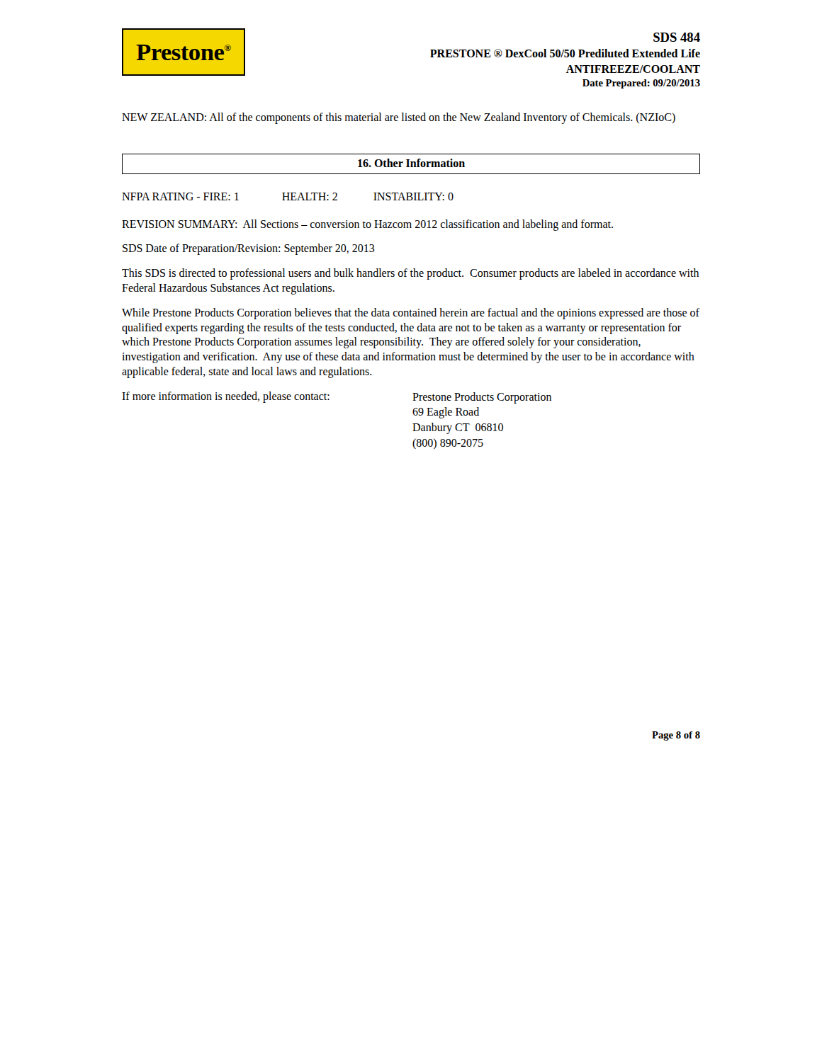Prestone®
SDS 484
PRESTONE ® DexCool 50/50 Prediluted Extended Life
ANTIFREEZE/COOLANT
Date Prepared: 09/20/2013
NEW ZEALAND: All of the components of this material are listed on the New Zealand Inventory of Chemicals. (NZIoC)
16. Other Information
NFPA RATING - FIRE: 1 HEALTH: 2 INSTABILITY: 0
REVISION SUMMARY: All Sections – conversion to Hazcom 2012 classification and labeling and format.
SDS Date of Preparation/Revision: September 20, 2013
This SDS is directed to professional users and bulk handlers of the product. Consumer products are labeled in accordance with Federal Hazardous Substances Act regulations.
While Prestone Products Corporation believes that the data contained herein are factual and the opinions expressed are those of qualified experts regarding the results of the tests conducted, the data are not to be taken as a warranty or representation for which Prestone Products Corporation assumes legal responsibility. They are offered solely for your consideration, investigation and verification. Any use of these data and information must be determined by the user to be in accordance with applicable federal, state and local laws and regulations.
If more information is needed, please contact:
Prestone Products Corporation
69 Eagle Road
Danbury CT 06810
(800) 890-2075
Page 8 of 8